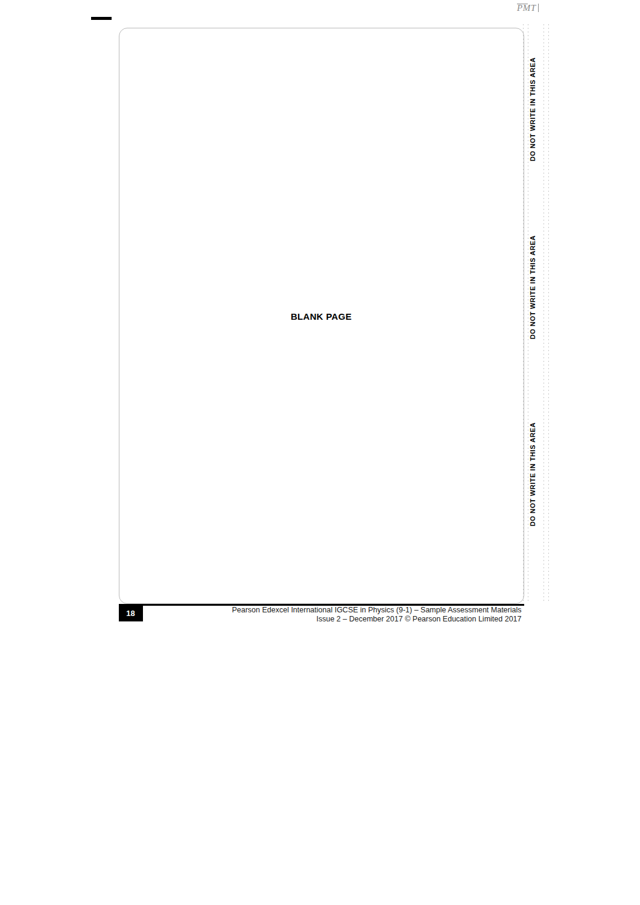PMT
DO NOT WRITE IN THIS AREA
DO NOT WRITE IN THIS AREA
DO NOT WRITE IN THIS AREA
BLANK PAGE
18
Pearson Edexcel International IGCSE in Physics (9-1) – Sample Assessment Materials
Issue 2 – December 2017 © Pearson Education Limited 2017